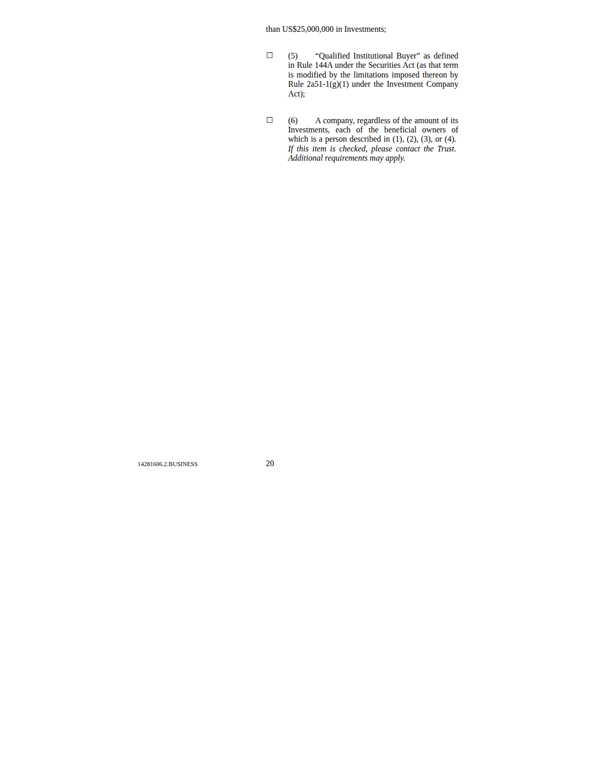than US$25,000,000 in Investments;
☐
(5)“Qualified Institutional Buyer” as defined in Rule 144A under the Securities Act (as that term is modified by the limitations imposed thereon by Rule 2a51-1(g)(1) under the Investment Company Act);
☐
(6) A company, regardless of the amount of its Investments, each of the beneficial owners of which is a person described in (1), (2), (3), or (4). If this item is checked, please contact the Trust. Additional requirements may apply.
14281606.2.BUSINESS
20